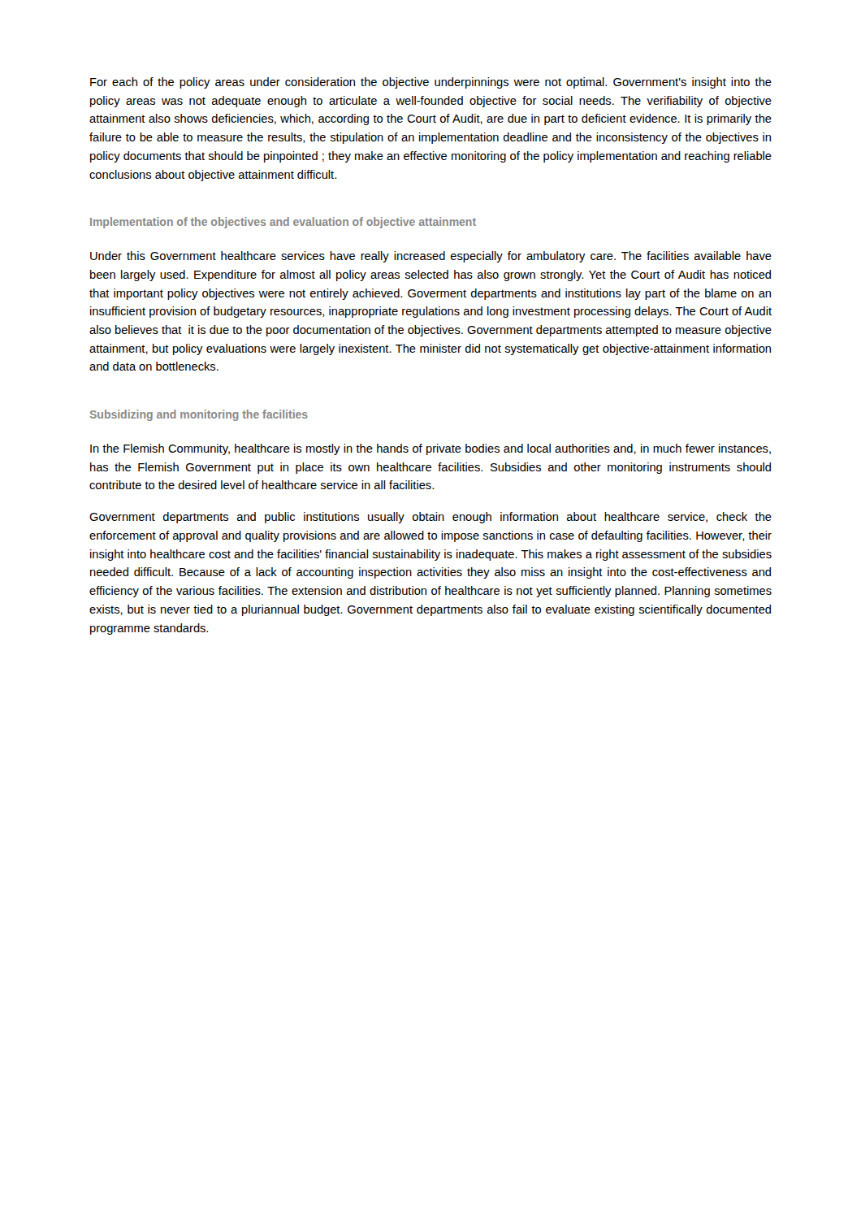For each of the policy areas under consideration the objective underpinnings were not optimal. Government's insight into the policy areas was not adequate enough to articulate a well-founded objective for social needs. The verifiability of objective attainment also shows deficiencies, which, according to the Court of Audit, are due in part to deficient evidence. It is primarily the failure to be able to measure the results, the stipulation of an implementation deadline and the inconsistency of the objectives in policy documents that should be pinpointed ; they make an effective monitoring of the policy implementation and reaching reliable conclusions about objective attainment difficult.
Implementation of the objectives and evaluation of objective attainment
Under this Government healthcare services have really increased especially for ambulatory care. The facilities available have been largely used. Expenditure for almost all policy areas selected has also grown strongly. Yet the Court of Audit has noticed that important policy objectives were not entirely achieved. Goverment departments and institutions lay part of the blame on an insufficient provision of budgetary resources, inappropriate regulations and long investment processing delays. The Court of Audit also believes that it is due to the poor documentation of the objectives. Government departments attempted to measure objective attainment, but policy evaluations were largely inexistent. The minister did not systematically get objective-attainment information and data on bottlenecks.
Subsidizing and monitoring the facilities
In the Flemish Community, healthcare is mostly in the hands of private bodies and local authorities and, in much fewer instances, has the Flemish Government put in place its own healthcare facilities. Subsidies and other monitoring instruments should contribute to the desired level of healthcare service in all facilities.
Government departments and public institutions usually obtain enough information about healthcare service, check the enforcement of approval and quality provisions and are allowed to impose sanctions in case of defaulting facilities. However, their insight into healthcare cost and the facilities' financial sustainability is inadequate. This makes a right assessment of the subsidies needed difficult. Because of a lack of accounting inspection activities they also miss an insight into the cost-effectiveness and efficiency of the various facilities. The extension and distribution of healthcare is not yet sufficiently planned. Planning sometimes exists, but is never tied to a pluriannual budget. Government departments also fail to evaluate existing scientifically documented programme standards.